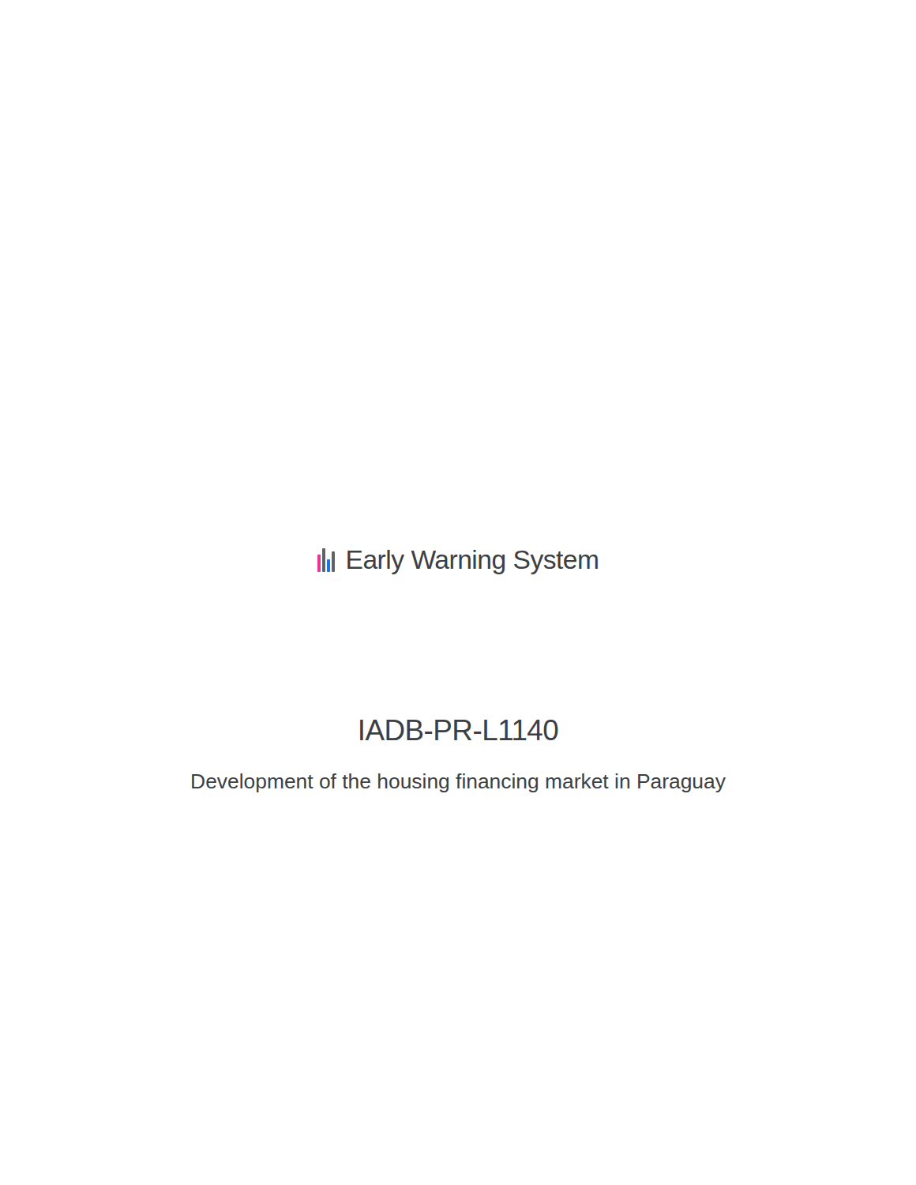Early Warning System
IADB-PR-L1140
Development of the housing financing market in Paraguay